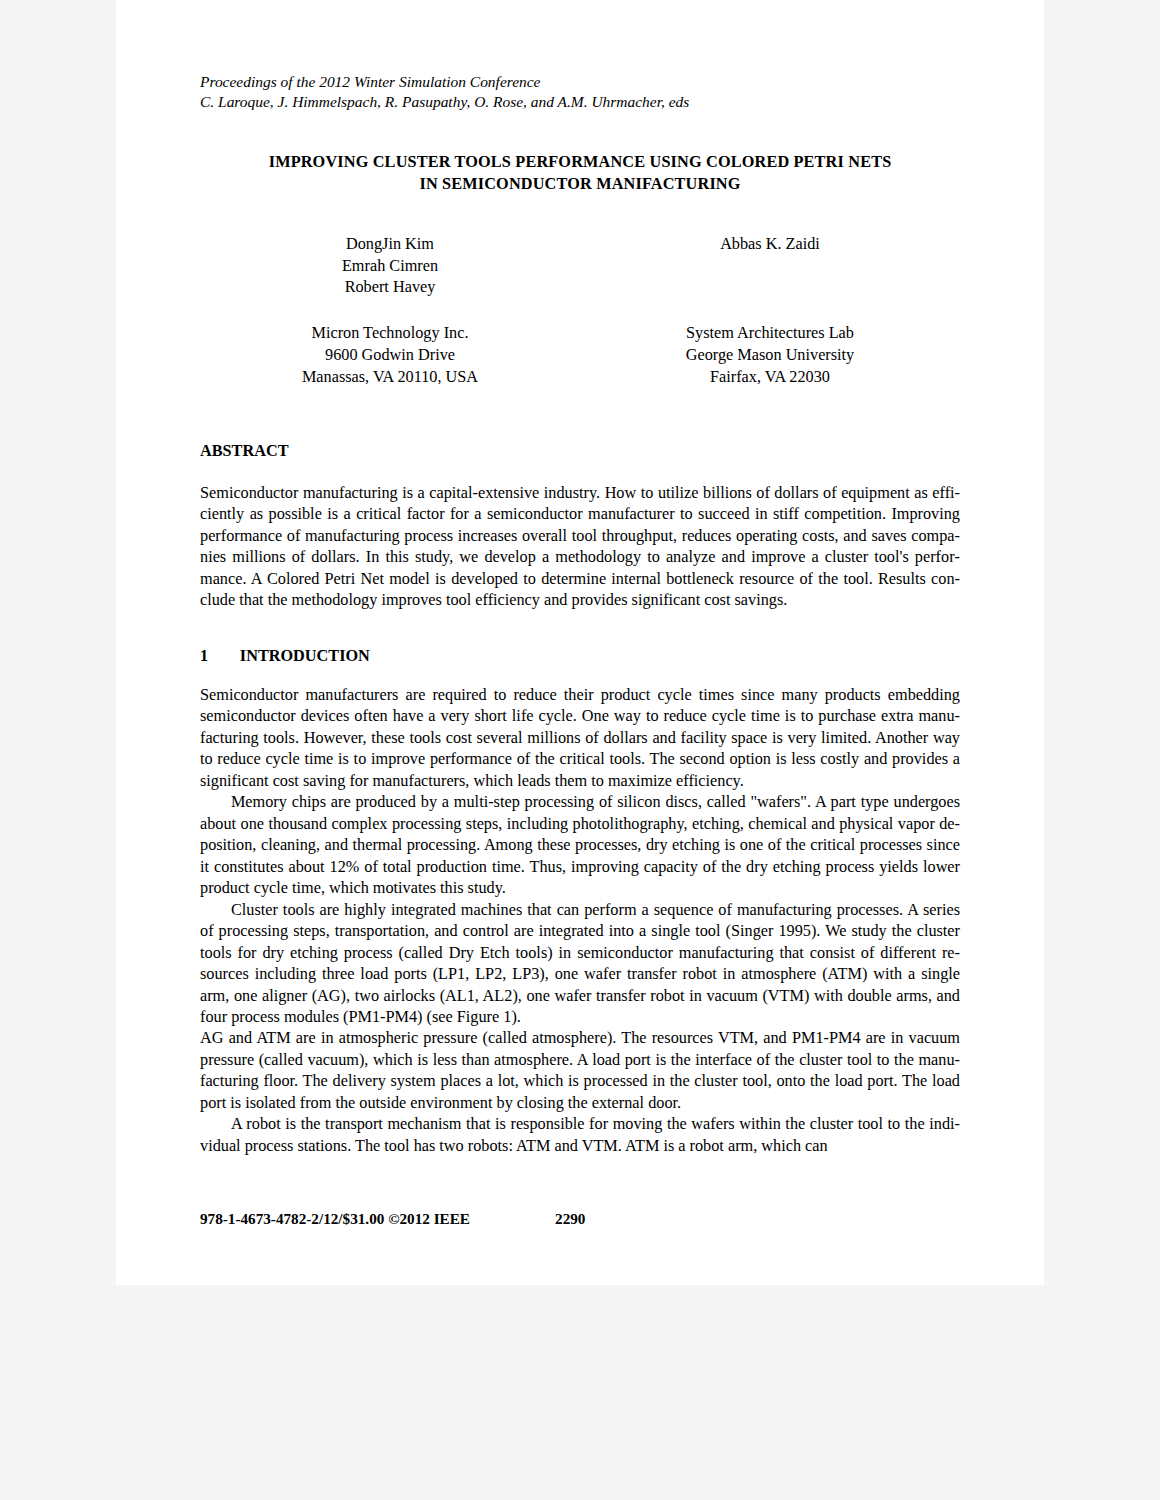Proceedings of the 2012 Winter Simulation Conference
C. Laroque, J. Himmelspach, R. Pasupathy, O. Rose, and A.M. Uhrmacher, eds
Improving Cluster Tools Performance Using Colored Petri Nets
in Semiconductor Manifacturing
| DongJin Kim Emrah Cimren Robert Havey | Abbas K. Zaidi |
| Micron Technology Inc. 9600 Godwin Drive Manassas, VA 20110, USA | System Architectures Lab George Mason University Fairfax, VA 22030 |
Abstract
Semiconductor manufacturing is a capital-extensive industry. How to utilize billions of dollars of equipment as efficiently as possible is a critical factor for a semiconductor manufacturer to succeed in stiff competition. Improving performance of manufacturing process increases overall tool throughput, reduces operating costs, and saves companies millions of dollars. In this study, we develop a methodology to analyze and improve a cluster tool's performance. A Colored Petri Net model is developed to determine internal bottleneck resource of the tool. Results conclude that the methodology improves tool efficiency and provides significant cost savings.
1 Introduction
Semiconductor manufacturers are required to reduce their product cycle times since many products embedding semiconductor devices often have a very short life cycle. One way to reduce cycle time is to purchase extra manufacturing tools. However, these tools cost several millions of dollars and facility space is very limited. Another way to reduce cycle time is to improve performance of the critical tools. The second option is less costly and provides a significant cost saving for manufacturers, which leads them to maximize efficiency.
Memory chips are produced by a multi-step processing of silicon discs, called "wafers". A part type undergoes about one thousand complex processing steps, including photolithography, etching, chemical and physical vapor deposition, cleaning, and thermal processing. Among these processes, dry etching is one of the critical processes since it constitutes about 12% of total production time. Thus, improving capacity of the dry etching process yields lower product cycle time, which motivates this study.
Cluster tools are highly integrated machines that can perform a sequence of manufacturing processes. A series of processing steps, transportation, and control are integrated into a single tool (Singer 1995). We study the cluster tools for dry etching process (called Dry Etch tools) in semiconductor manufacturing that consist of different resources including three load ports (LP1, LP2, LP3), one wafer transfer robot in atmosphere (ATM) with a single arm, one aligner (AG), two airlocks (AL1, AL2), one wafer transfer robot in vacuum (VTM) with double arms, and four process modules (PM1-PM4) (see Figure 1).
AG and ATM are in atmospheric pressure (called atmosphere). The resources VTM, and PM1-PM4 are in vacuum pressure (called vacuum), which is less than atmosphere. A load port is the interface of the cluster tool to the manufacturing floor. The delivery system places a lot, which is processed in the cluster tool, onto the load port. The load port is isolated from the outside environment by closing the external door.
A robot is the transport mechanism that is responsible for moving the wafers within the cluster tool to the individual process stations. The tool has two robots: ATM and VTM. ATM is a robot arm, which can
978-1-4673-4782-2/12/$31.00 ©2012 IEEE 2290